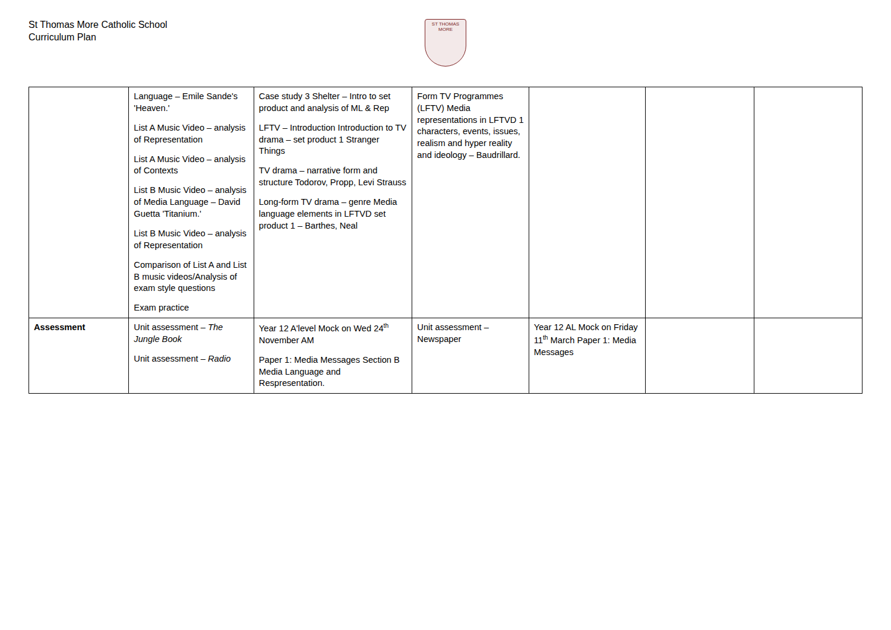St Thomas More Catholic School
Curriculum Plan
ST THOMAS MORE
| | Language – Emile Sande's 'Heaven.' List A Music Video – analysis of Representation List A Music Video – analysis of Contexts List B Music Video – analysis of Media Language – David Guetta 'Titanium.' List B Music Video – analysis of Representation Comparison of List A and List B music videos/Analysis of exam style questions Exam practice | Case study 3 Shelter – Intro to set product and analysis of ML & Rep LFTV – Introduction Introduction to TV drama – set product 1 Stranger Things TV drama – narrative form and structure Todorov, Propp, Levi Strauss Long-form TV drama – genre Media language elements in LFTVD set product 1 – Barthes, Neal | Form TV Programmes (LFTV) Media representations in LFTVD 1 characters, events, issues, realism and hyper reality and ideology – Baudrillard. | | | |
| Assessment | Unit assessment – The Jungle Book Unit assessment – Radio | Year 12 A'level Mock on Wed 24 th November AM Paper 1: Media Messages Section B Media Language and Respresentation. | Unit assessment – Newspaper | Year 12 AL Mock on Friday 11 th March Paper 1: Media Messages | | |